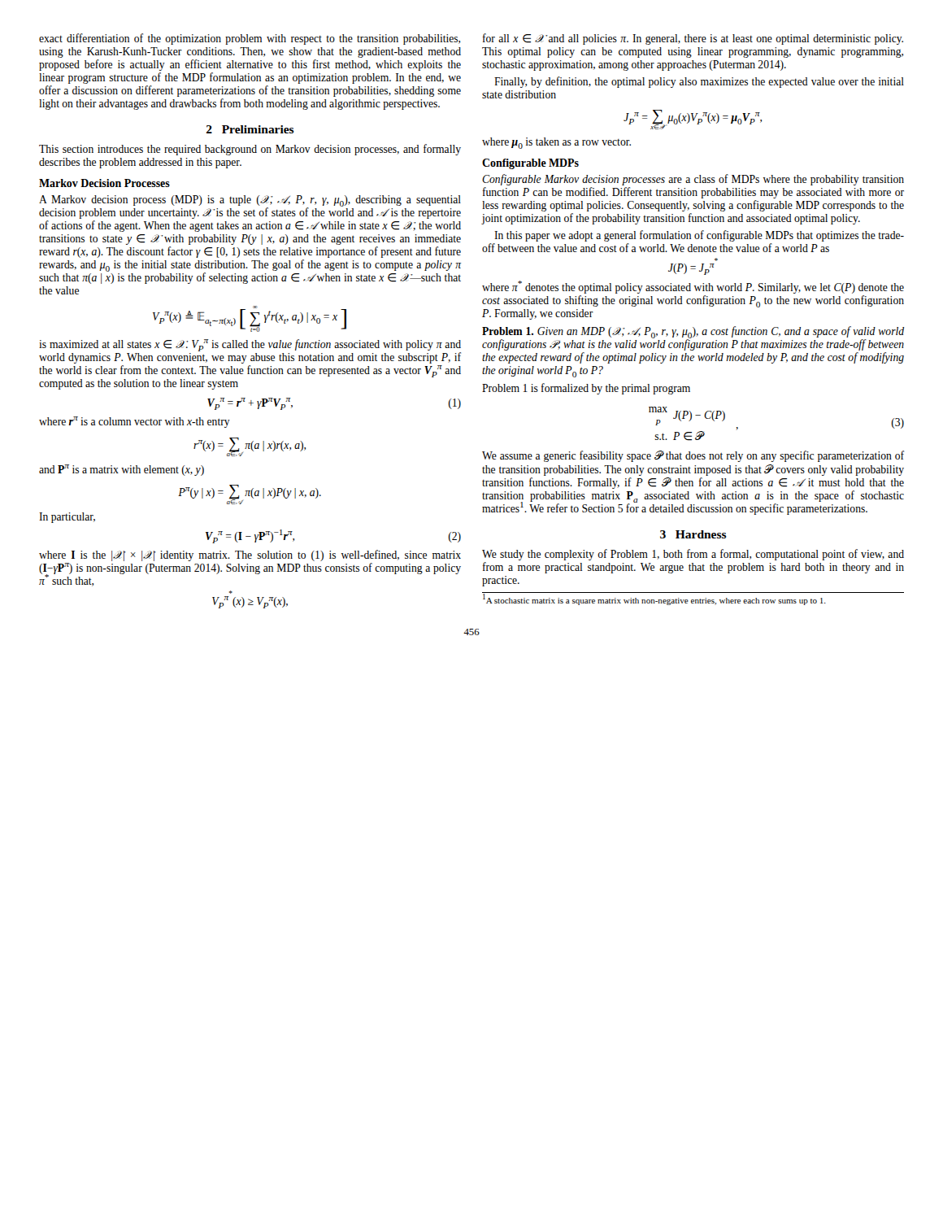exact differentiation of the optimization problem with respect to the transition probabilities, using the Karush-Kunh-Tucker conditions. Then, we show that the gradient-based method proposed before is actually an efficient alternative to this first method, which exploits the linear program structure of the MDP formulation as an optimization problem. In the end, we offer a discussion on different parameterizations of the transition probabilities, shedding some light on their advantages and drawbacks from both modeling and algorithmic perspectives.
2 Preliminaries
This section introduces the required background on Markov decision processes, and formally describes the problem addressed in this paper.
Markov Decision Processes
A Markov decision process (MDP) is a tuple (𝒳, 𝒜, P, r, γ, μ0), describing a sequential decision problem under uncertainty. 𝒳 is the set of states of the world and 𝒜 is the repertoire of actions of the agent. When the agent takes an action a ∈ 𝒜 while in state x ∈ 𝒳, the world transitions to state y ∈ 𝒳 with probability P(y | x, a) and the agent receives an immediate reward r(x, a). The discount factor γ ∈ [0, 1) sets the relative importance of present and future rewards, and μ0 is the initial state distribution. The goal of the agent is to compute a policy π such that π(a | x) is the probability of selecting action a ∈ 𝒜 when in state x ∈ 𝒳—such that the value
VPπ(x) ≜ 𝔼at∼π(xt) [ ∞∑t=0 γtr(xt, at) | x0 = x ]
is maximized at all states x ∈ 𝒳. VPπ is called the value function associated with policy π and world dynamics P. When convenient, we may abuse this notation and omit the subscript P, if the world is clear from the context. The value function can be represented as a vector VPπ and computed as the solution to the linear system
VPπ = rπ + γPπVPπ, (1)
where rπ is a column vector with x-th entry
rπ(x) = ∑a∈𝒜 π(a | x)r(x, a),
and Pπ is a matrix with element (x, y)
Pπ(y | x) = ∑a∈𝒜 π(a | x)P(y | x, a).
In particular,
VPπ = (I − γPπ)−1rπ, (2)
where I is the |𝒳| × |𝒳| identity matrix. The solution to (1) is well-defined, since matrix (I−γPπ) is non-singular (Puterman 2014). Solving an MDP thus consists of computing a policy π* such that,
VPπ*(x) ≥ VPπ(x),
for all x ∈ 𝒳 and all policies π. In general, there is at least one optimal deterministic policy. This optimal policy can be computed using linear programming, dynamic programming, stochastic approximation, among other approaches (Puterman 2014).
Finally, by definition, the optimal policy also maximizes the expected value over the initial state distribution
JPπ = ∑x∈𝒳 μ0(x)VPπ(x) = μ0VPπ,
where μ0 is taken as a row vector.
Configurable MDPs
Configurable Markov decision processes are a class of MDPs where the probability transition function P can be modified. Different transition probabilities may be associated with more or less rewarding optimal policies. Consequently, solving a configurable MDP corresponds to the joint optimization of the probability transition function and associated optimal policy.
In this paper we adopt a general formulation of configurable MDPs that optimizes the trade-off between the value and cost of a world. We denote the value of a world P as
J(P) = JPπ*
where π* denotes the optimal policy associated with world P. Similarly, we let C(P) denote the cost associated to shifting the original world configuration P0 to the new world configuration P. Formally, we consider
Problem 1. Given an MDP (𝒳, 𝒜, P0, r, γ, μ0), a cost function C, and a space of valid world configurations 𝒫, what is the valid world configuration P that maximizes the trade-off between the expected reward of the optimal policy in the world modeled by P, and the cost of modifying the original world P0 to P?
Problem 1 is formalized by the primal program
| max P | J ( P ) − C ( P ) |
| s.t. | P ∈ 𝒫 |
, (3)
We assume a generic feasibility space 𝒫 that does not rely on any specific parameterization of the transition probabilities. The only constraint imposed is that 𝒫 covers only valid probability transition functions. Formally, if P ∈ 𝒫 then for all actions a ∈ 𝒜 it must hold that the transition probabilities matrix Pa associated with action a is in the space of stochastic matrices1. We refer to Section 5 for a detailed discussion on specific parameterizations.
3 Hardness
We study the complexity of Problem 1, both from a formal, computational point of view, and from a more practical standpoint. We argue that the problem is hard both in theory and in practice.
1A stochastic matrix is a square matrix with non-negative entries, where each row sums up to 1.
456